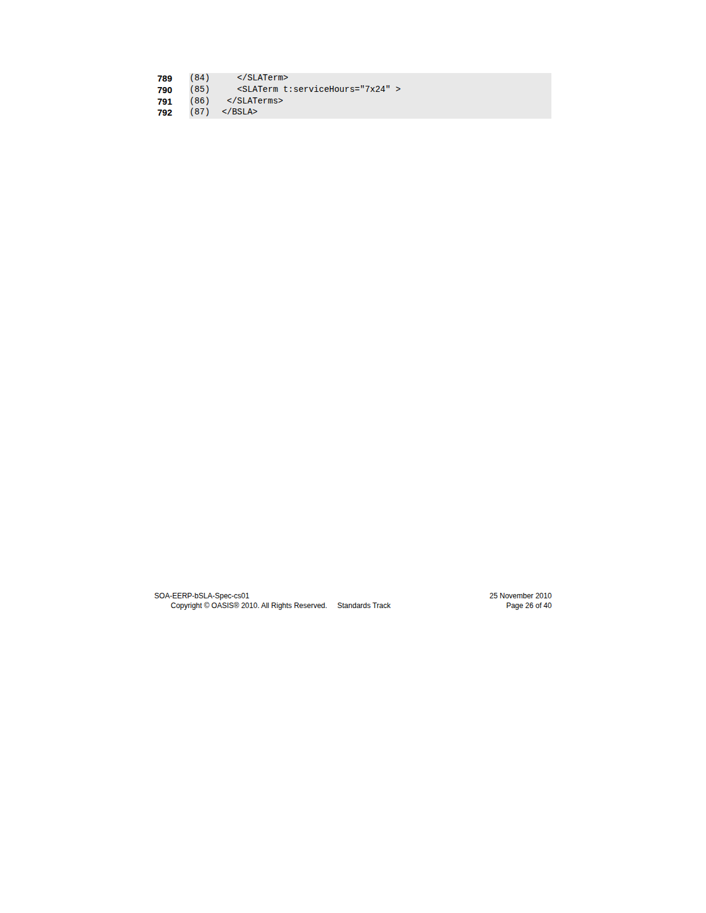| 789 | (84) </SLATerm> |
| 790 | (85) <SLATerm t:serviceHours="7x24" > |
| 791 | (86) </SLATerms> |
| 792 | (87) </BSLA> |
| SOA-EERP-bSLA-Spec-cs01 | 25 November 2010 |
| Copyright © OASIS® 2010. All Rights Reserved. Standards Track | Page 26 of 40 |